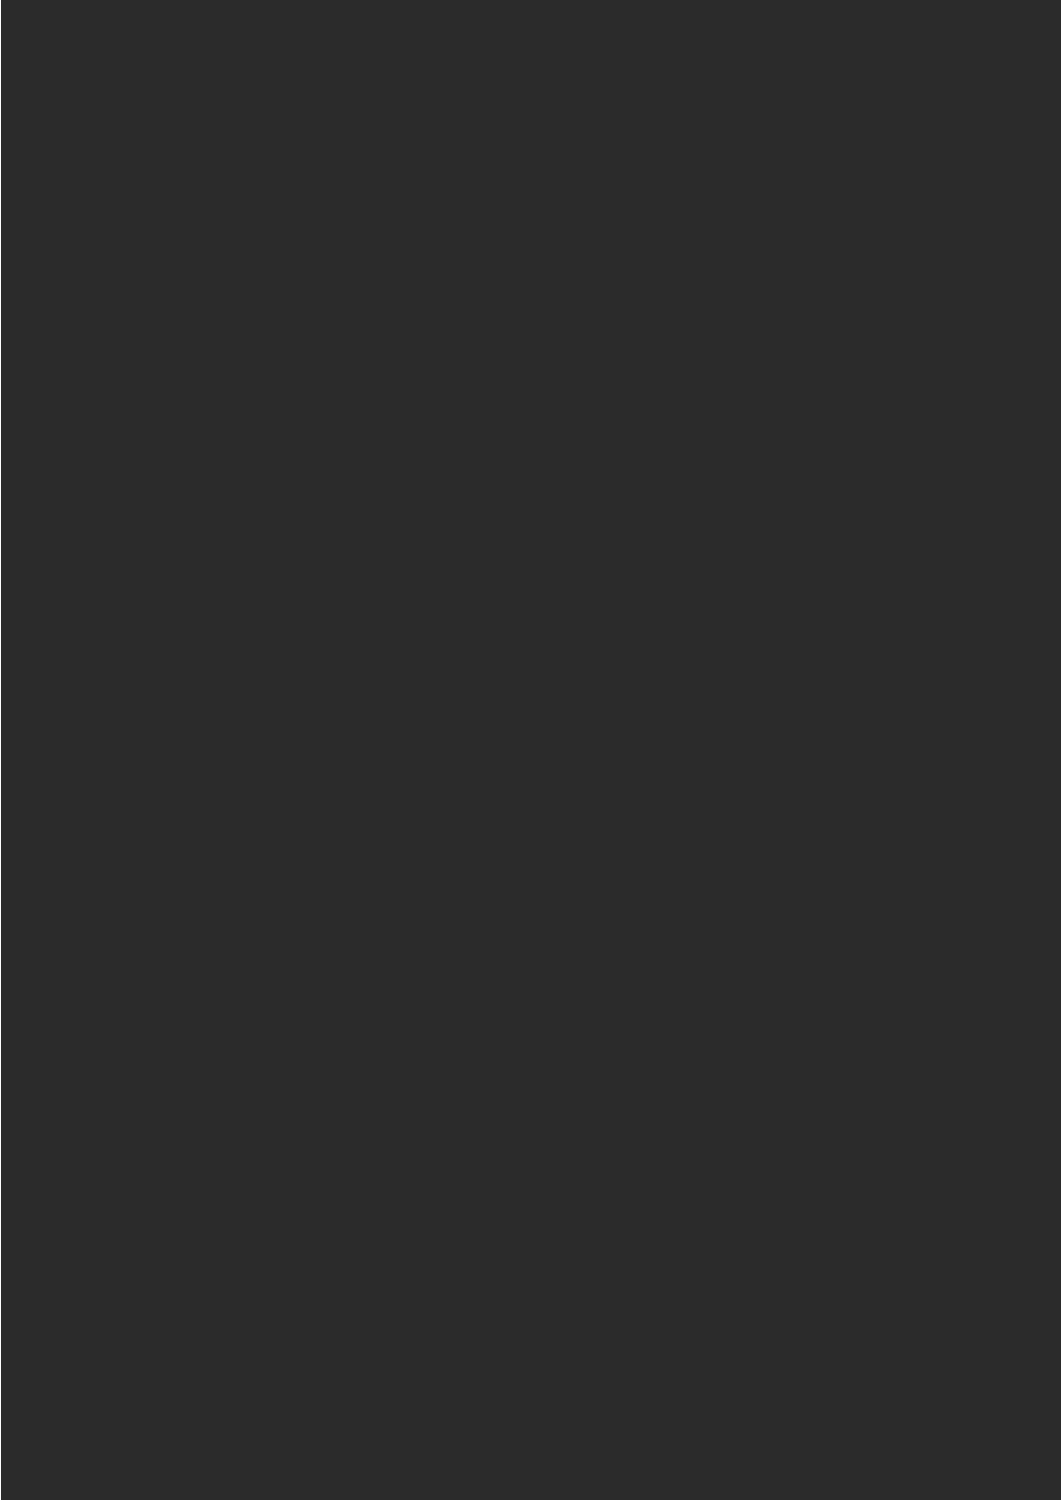A young woman with glasses seated at a table with a tablet device, in a room with shelves of supplies behind her.